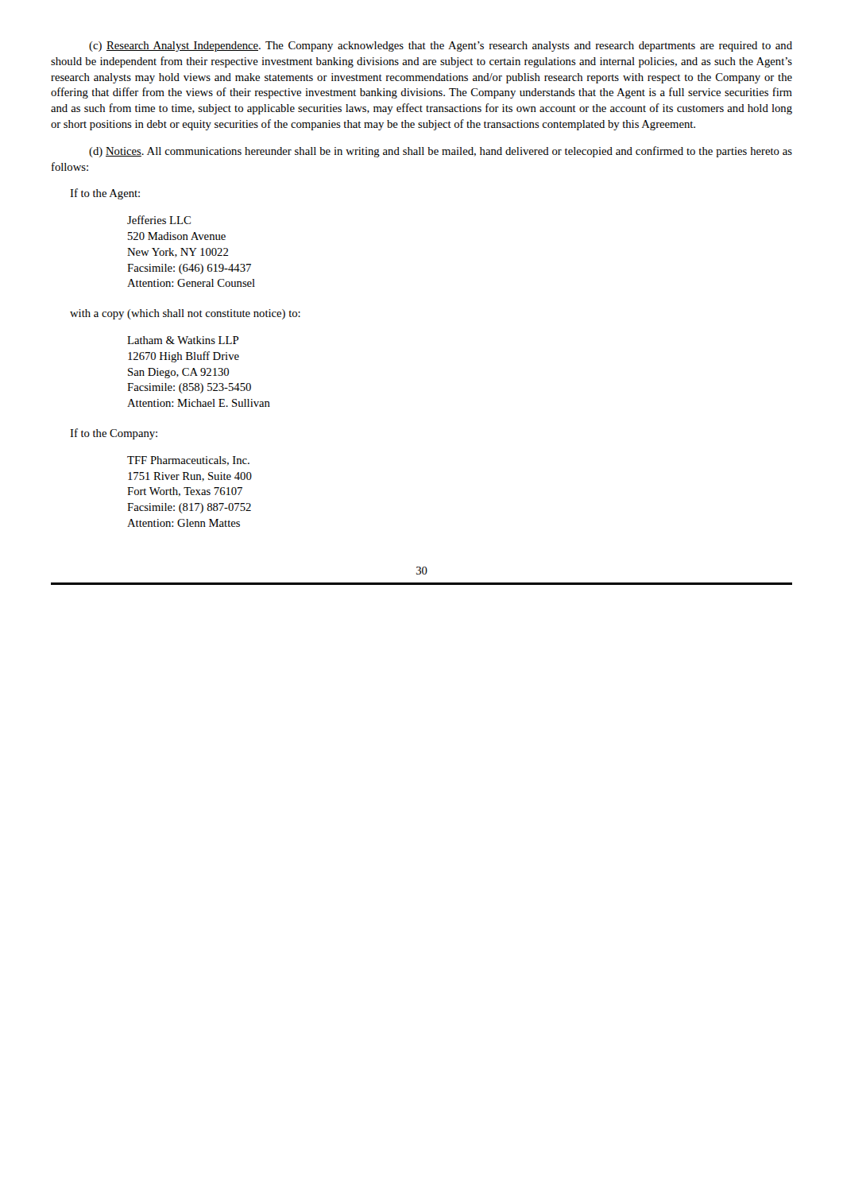(c) Research Analyst Independence. The Company acknowledges that the Agent’s research analysts and research departments are required to and should be independent from their respective investment banking divisions and are subject to certain regulations and internal policies, and as such the Agent’s research analysts may hold views and make statements or investment recommendations and/or publish research reports with respect to the Company or the offering that differ from the views of their respective investment banking divisions. The Company understands that the Agent is a full service securities firm and as such from time to time, subject to applicable securities laws, may effect transactions for its own account or the account of its customers and hold long or short positions in debt or equity securities of the companies that may be the subject of the transactions contemplated by this Agreement.
(d) Notices. All communications hereunder shall be in writing and shall be mailed, hand delivered or telecopied and confirmed to the parties hereto as follows:
If to the Agent:
Jefferies LLC
520 Madison Avenue
New York, NY 10022
Facsimile: (646) 619-4437
Attention: General Counsel
with a copy (which shall not constitute notice) to:
Latham & Watkins LLP
12670 High Bluff Drive
San Diego, CA 92130
Facsimile: (858) 523-5450
Attention: Michael E. Sullivan
If to the Company:
TFF Pharmaceuticals, Inc.
1751 River Run, Suite 400
Fort Worth, Texas 76107
Facsimile: (817) 887-0752
Attention: Glenn Mattes
30